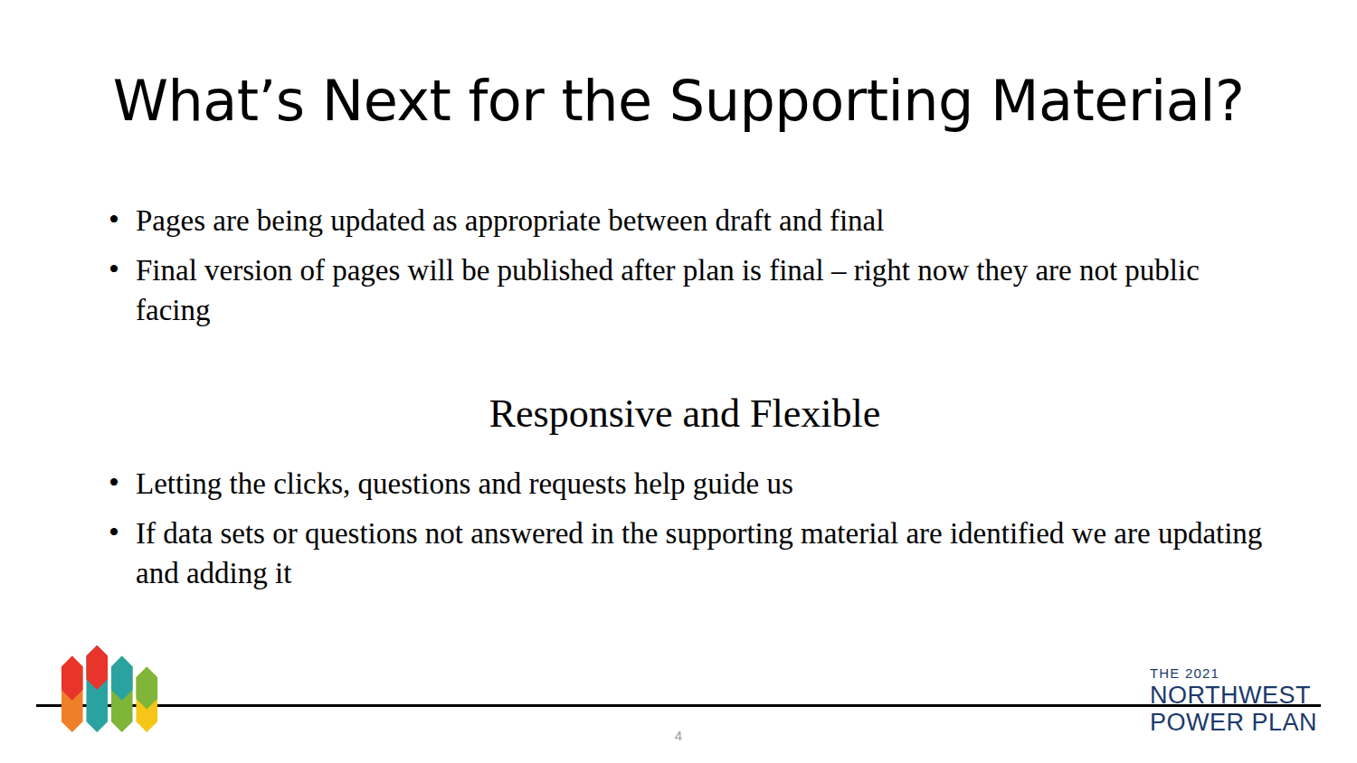What’s Next for the Supporting Material?
Pages are being updated as appropriate between draft and final
Final version of pages will be published after plan is final – right now they are not public facing
Responsive and Flexible
Letting the clicks, questions and requests help guide us
If data sets or questions not answered in the supporting material are identified we are updating and adding it
4
THE 2021
NORTHWEST
POWER PLAN